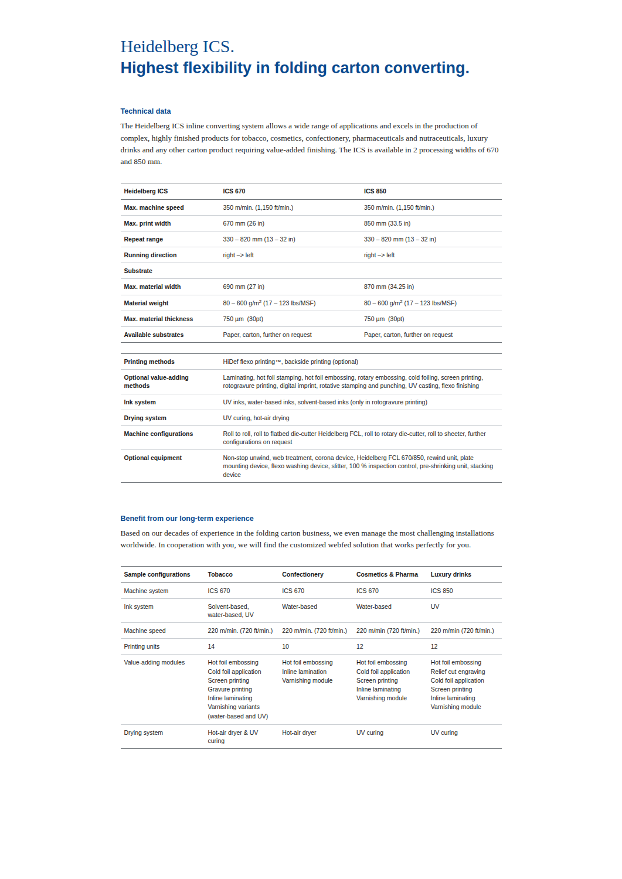Heidelberg ICS.Highest flexibility in folding carton converting.
Technical data
The Heidelberg ICS inline converting system allows a wide range of applications and excels in the production of complex, highly finished products for tobacco, cosmetics, confectionery, pharmaceuticals and nutraceuticals, luxury drinks and any other carton product requiring value-added finishing. The ICS is available in 2 processing widths of 670 and 850 mm.
| Heidelberg ICS | ICS 670 | ICS 850 |
| --- | --- | --- |
| Max. machine speed | 350 m/min. (1,150 ft/min.) | 350 m/min. (1,150 ft/min.) |
| Max. print width | 670 mm (26 in) | 850 mm (33.5 in) |
| Repeat range | 330 – 820 mm (13 – 32 in) | 330 – 820 mm (13 – 32 in) |
| Running direction | right –> left | right –> left |
| Substrate | | |
| Max. material width | 690 mm (27 in) | 870 mm (34.25 in) |
| Material weight | 80 – 600 g/m 2 (17 – 123 lbs/MSF) | 80 – 600 g/m 2 (17 – 123 lbs/MSF) |
| Max. material thickness | 750 µm (30pt) | 750 µm (30pt) |
| Available substrates | Paper, carton, further on request | Paper, carton, further on request |
| Printing methods | HiDef flexo printing™, backside printing (optional) |
| Optional value-adding methods | Laminating, hot foil stamping, hot foil embossing, rotary embossing, cold foiling, screen printing, rotogravure printing, digital imprint, rotative stamping and punching, UV casting, flexo finishing |
| Ink system | UV inks, water-based inks, solvent-based inks (only in rotogravure printing) |
| Drying system | UV curing, hot-air drying |
| Machine configurations | Roll to roll, roll to flatbed die-cutter Heidelberg FCL, roll to rotary die-cutter, roll to sheeter, further configurations on request |
| Optional equipment | Non-stop unwind, web treatment, corona device, Heidelberg FCL 670/850, rewind unit, plate mounting device, flexo washing device, slitter, 100 % inspection control, pre-shrinking unit, stacking device |
Benefit from our long-term experience
Based on our decades of experience in the folding carton business, we even manage the most challenging installations worldwide. In cooperation with you, we will find the customized webfed solution that works perfectly for you.
| Sample configurations | Tobacco | Confectionery | Cosmetics & Pharma | Luxury drinks |
| --- | --- | --- | --- | --- |
| Machine system | ICS 670 | ICS 670 | ICS 670 | ICS 850 |
| Ink system | Solvent-based, water-based, UV | Water-based | Water-based | UV |
| Machine speed | 220 m/min. (720 ft/min.) | 220 m/min. (720 ft/min.) | 220 m/min (720 ft/min.) | 220 m/min (720 ft/min.) |
| Printing units | 14 | 10 | 12 | 12 |
| Value-adding modules | Hot foil embossing Cold foil application Screen printing Gravure printing Inline laminating Varnishing variants (water-based and UV) | Hot foil embossing Inline lamination Varnishing module | Hot foil embossing Cold foil application Screen printing Inline laminating Varnishing module | Hot foil embossing Relief cut engraving Cold foil application Screen printing Inline laminating Varnishing module |
| Drying system | Hot-air dryer & UV curing | Hot-air dryer | UV curing | UV curing |